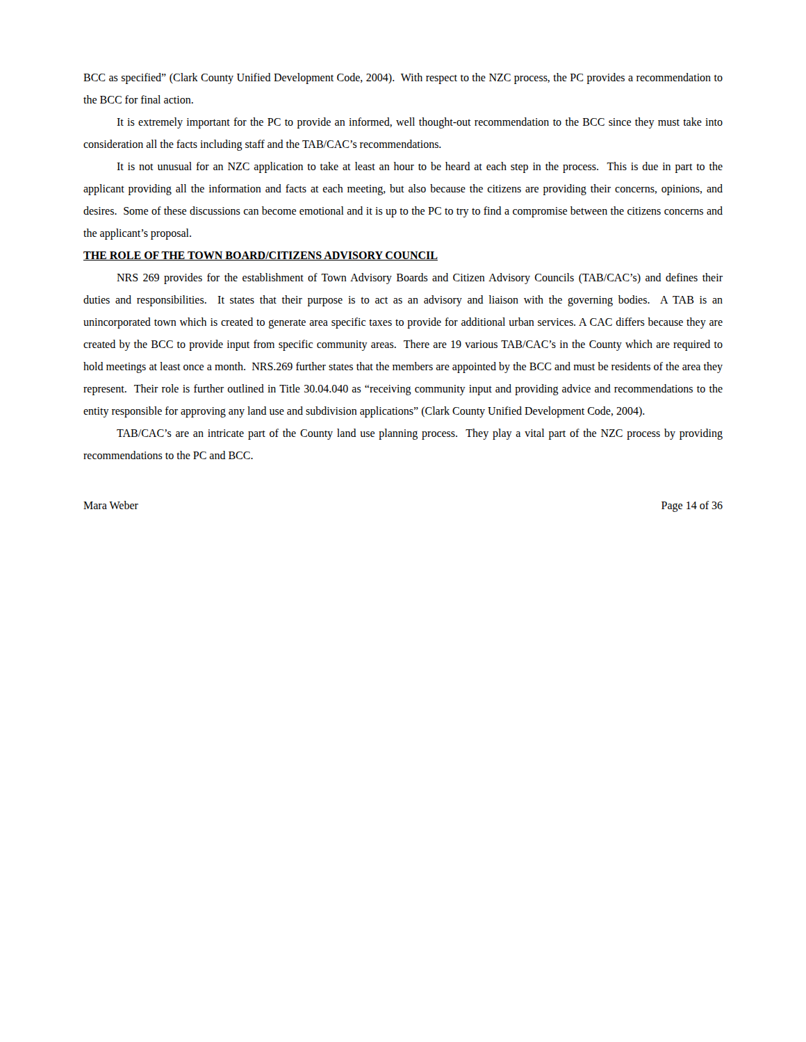BCC as specified” (Clark County Unified Development Code, 2004). With respect to the NZC process, the PC provides a recommendation to the BCC for final action.
It is extremely important for the PC to provide an informed, well thought-out recommendation to the BCC since they must take into consideration all the facts including staff and the TAB/CAC’s recommendations.
It is not unusual for an NZC application to take at least an hour to be heard at each step in the process. This is due in part to the applicant providing all the information and facts at each meeting, but also because the citizens are providing their concerns, opinions, and desires. Some of these discussions can become emotional and it is up to the PC to try to find a compromise between the citizens concerns and the applicant’s proposal.
THE ROLE OF THE TOWN BOARD/CITIZENS ADVISORY COUNCIL
NRS 269 provides for the establishment of Town Advisory Boards and Citizen Advisory Councils (TAB/CAC’s) and defines their duties and responsibilities. It states that their purpose is to act as an advisory and liaison with the governing bodies. A TAB is an unincorporated town which is created to generate area specific taxes to provide for additional urban services. A CAC differs because they are created by the BCC to provide input from specific community areas. There are 19 various TAB/CAC’s in the County which are required to hold meetings at least once a month. NRS.269 further states that the members are appointed by the BCC and must be residents of the area they represent. Their role is further outlined in Title 30.04.040 as “receiving community input and providing advice and recommendations to the entity responsible for approving any land use and subdivision applications” (Clark County Unified Development Code, 2004).
TAB/CAC’s are an intricate part of the County land use planning process. They play a vital part of the NZC process by providing recommendations to the PC and BCC.
Mara Weber Page 14 of 36